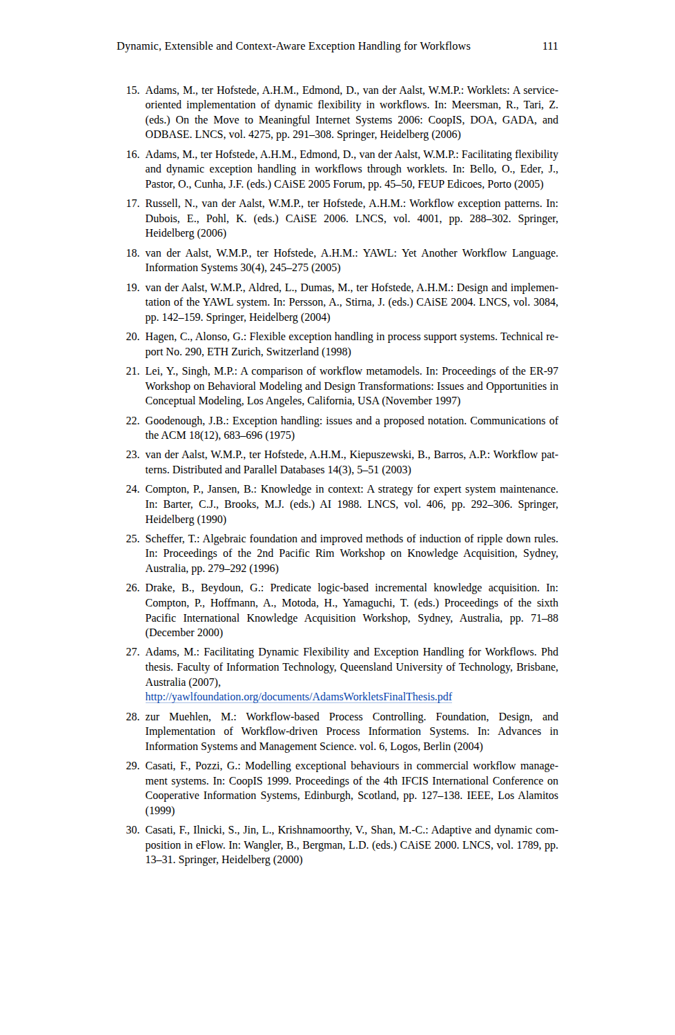Dynamic, Extensible and Context-Aware Exception Handling for Workflows 111
Adams, M., ter Hofstede, A.H.M., Edmond, D., van der Aalst, W.M.P.: Worklets: A service-oriented implementation of dynamic flexibility in workflows. In: Meersman, R., Tari, Z. (eds.) On the Move to Meaningful Internet Systems 2006: CoopIS, DOA, GADA, and ODBASE. LNCS, vol. 4275, pp. 291–308. Springer, Heidelberg (2006)
Adams, M., ter Hofstede, A.H.M., Edmond, D., van der Aalst, W.M.P.: Facilitating flexibility and dynamic exception handling in workflows through worklets. In: Bello, O., Eder, J., Pastor, O., Cunha, J.F. (eds.) CAiSE 2005 Forum, pp. 45–50, FEUP Edicoes, Porto (2005)
Russell, N., van der Aalst, W.M.P., ter Hofstede, A.H.M.: Workflow exception patterns. In: Dubois, E., Pohl, K. (eds.) CAiSE 2006. LNCS, vol. 4001, pp. 288–302. Springer, Heidelberg (2006)
van der Aalst, W.M.P., ter Hofstede, A.H.M.: YAWL: Yet Another Workflow Language. Information Systems 30(4), 245–275 (2005)
van der Aalst, W.M.P., Aldred, L., Dumas, M., ter Hofstede, A.H.M.: Design and implementation of the YAWL system. In: Persson, A., Stirna, J. (eds.) CAiSE 2004. LNCS, vol. 3084, pp. 142–159. Springer, Heidelberg (2004)
Hagen, C., Alonso, G.: Flexible exception handling in process support systems. Technical report No. 290, ETH Zurich, Switzerland (1998)
Lei, Y., Singh, M.P.: A comparison of workflow metamodels. In: Proceedings of the ER-97 Workshop on Behavioral Modeling and Design Transformations: Issues and Opportunities in Conceptual Modeling, Los Angeles, California, USA (November 1997)
Goodenough, J.B.: Exception handling: issues and a proposed notation. Communications of the ACM 18(12), 683–696 (1975)
van der Aalst, W.M.P., ter Hofstede, A.H.M., Kiepuszewski, B., Barros, A.P.: Workflow patterns. Distributed and Parallel Databases 14(3), 5–51 (2003)
Compton, P., Jansen, B.: Knowledge in context: A strategy for expert system maintenance. In: Barter, C.J., Brooks, M.J. (eds.) AI 1988. LNCS, vol. 406, pp. 292–306. Springer, Heidelberg (1990)
Scheffer, T.: Algebraic foundation and improved methods of induction of ripple down rules. In: Proceedings of the 2nd Pacific Rim Workshop on Knowledge Acquisition, Sydney, Australia, pp. 279–292 (1996)
Drake, B., Beydoun, G.: Predicate logic-based incremental knowledge acquisition. In: Compton, P., Hoffmann, A., Motoda, H., Yamaguchi, T. (eds.) Proceedings of the sixth Pacific International Knowledge Acquisition Workshop, Sydney, Australia, pp. 71–88 (December 2000)
Adams, M.: Facilitating Dynamic Flexibility and Exception Handling for Workflows. Phd thesis. Faculty of Information Technology, Queensland University of Technology, Brisbane, Australia (2007),
http://yawlfoundation.org/documents/AdamsWorkletsFinalThesis.pdf
zur Muehlen, M.: Workflow-based Process Controlling. Foundation, Design, and Implementation of Workflow-driven Process Information Systems. In: Advances in Information Systems and Management Science. vol. 6, Logos, Berlin (2004)
Casati, F., Pozzi, G.: Modelling exceptional behaviours in commercial workflow management systems. In: CoopIS 1999. Proceedings of the 4th IFCIS International Conference on Cooperative Information Systems, Edinburgh, Scotland, pp. 127–138. IEEE, Los Alamitos (1999)
Casati, F., Ilnicki, S., Jin, L., Krishnamoorthy, V., Shan, M.-C.: Adaptive and dynamic composition in eFlow. In: Wangler, B., Bergman, L.D. (eds.) CAiSE 2000. LNCS, vol. 1789, pp. 13–31. Springer, Heidelberg (2000)